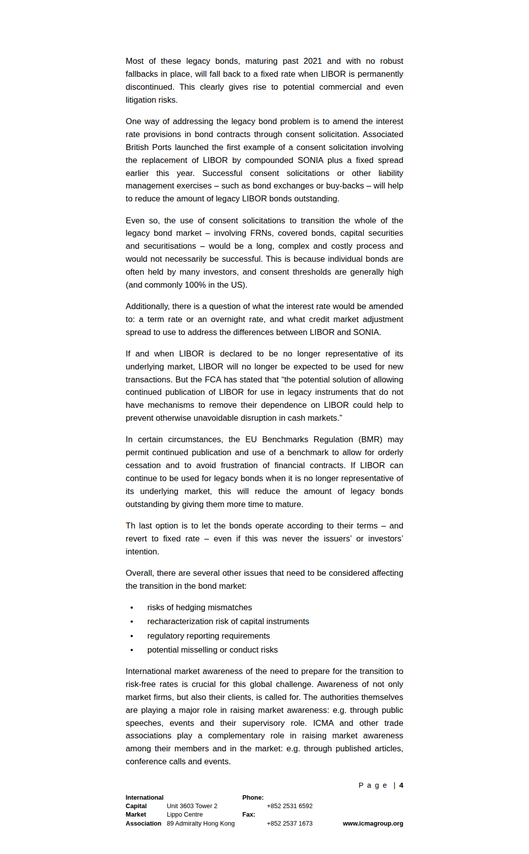Most of these legacy bonds, maturing past 2021 and with no robust fallbacks in place, will fall back to a fixed rate when LIBOR is permanently discontinued. This clearly gives rise to potential commercial and even litigation risks.
One way of addressing the legacy bond problem is to amend the interest rate provisions in bond contracts through consent solicitation. Associated British Ports launched the first example of a consent solicitation involving the replacement of LIBOR by compounded SONIA plus a fixed spread earlier this year. Successful consent solicitations or other liability management exercises – such as bond exchanges or buy-backs – will help to reduce the amount of legacy LIBOR bonds outstanding.
Even so, the use of consent solicitations to transition the whole of the legacy bond market – involving FRNs, covered bonds, capital securities and securitisations – would be a long, complex and costly process and would not necessarily be successful. This is because individual bonds are often held by many investors, and consent thresholds are generally high (and commonly 100% in the US).
Additionally, there is a question of what the interest rate would be amended to: a term rate or an overnight rate, and what credit market adjustment spread to use to address the differences between LIBOR and SONIA.
If and when LIBOR is declared to be no longer representative of its underlying market, LIBOR will no longer be expected to be used for new transactions. But the FCA has stated that “the potential solution of allowing continued publication of LIBOR for use in legacy instruments that do not have mechanisms to remove their dependence on LIBOR could help to prevent otherwise unavoidable disruption in cash markets.”
In certain circumstances, the EU Benchmarks Regulation (BMR) may permit continued publication and use of a benchmark to allow for orderly cessation and to avoid frustration of financial contracts. If LIBOR can continue to be used for legacy bonds when it is no longer representative of its underlying market, this will reduce the amount of legacy bonds outstanding by giving them more time to mature.
Th last option is to let the bonds operate according to their terms – and revert to fixed rate – even if this was never the issuers’ or investors’ intention.
Overall, there are several other issues that need to be considered affecting the transition in the bond market:
risks of hedging mismatches
recharacterization risk of capital instruments
regulatory reporting requirements
potential misselling or conduct risks
International market awareness of the need to prepare for the transition to risk-free rates is crucial for this global challenge. Awareness of not only market firms, but also their clients, is called for. The authorities themselves are playing a major role in raising market awareness: e.g. through public speeches, events and their supervisory role. ICMA and other trade associations play a complementary role in raising market awareness among their members and in the market: e.g. through published articles, conference calls and events.
P a g e | 4
| International | | Phone: | | www.icmagroup.org |
| Capital | Unit 3603 Tower 2 | | +852 2531 6592 |
| Market | Lippo Centre | Fax: | |
| Association | 89 Admiralty Hong Kong | | +852 2537 1673 |